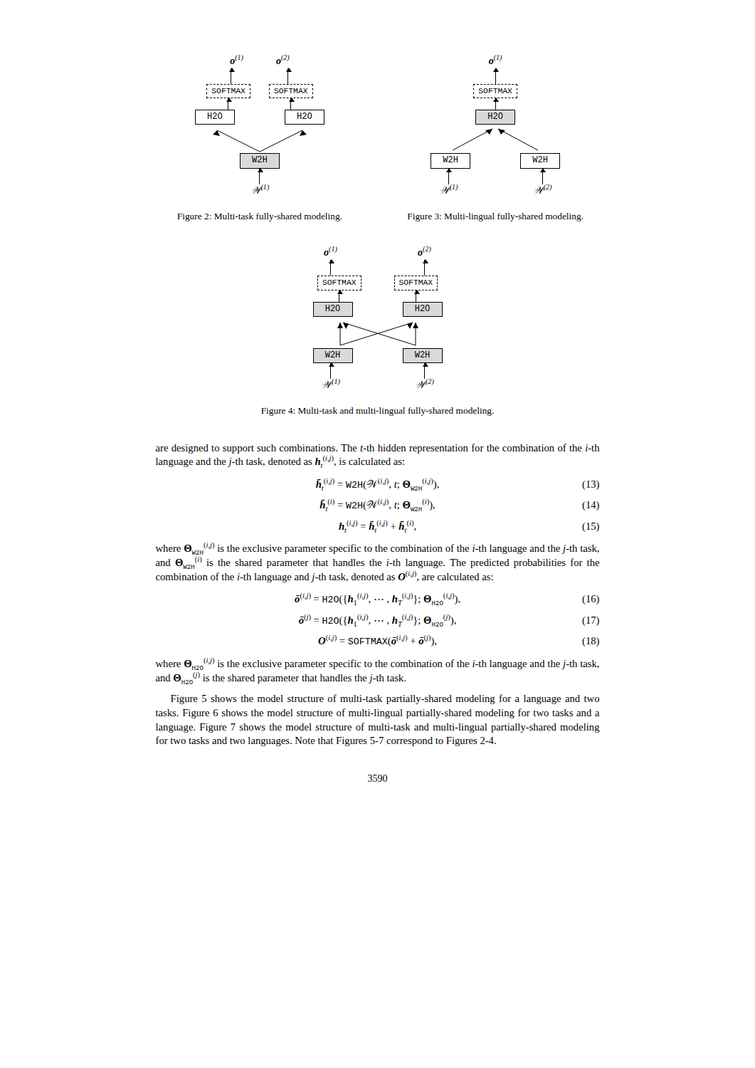o(1) o(2)
SOFTMAX SOFTMAX
H2O H2O
W2H
𝒲(1)
Figure 2: Multi-task fully-shared modeling.
o(1)
SOFTMAX
H2O
W2H W2H
𝒲(1) 𝒲(2)
Figure 3: Multi-lingual fully-shared modeling.
o(1) o(2)
SOFTMAX SOFTMAX
H2O H2O
W2H W2H
𝒲(1) 𝒲(2)
Figure 4: Multi-task and multi-lingual fully-shared modeling.
are designed to support such combinations. The t-th hidden representation for the combination of the i-th language and the j-th task, denoted as ht(i,j), is calculated as:
h̄t(i,j) = W2H(𝒲(i,j), t; ΘW2H(i,j)),
(13)
h̄t(i) = W2H(𝒲(i,j), t; ΘW2H(i)),
(14)
ht(i,j) = h̄t(i,j) + h̄t(i),
(15)
where ΘW2H(i,j) is the exclusive parameter specific to the combination of the i-th language and the j-th task, and ΘW2H(i) is the shared parameter that handles the i-th language. The predicted probabilities for the combination of the i-th language and j-th task, denoted as O(i,j), are calculated as:
ō(i,j) = H2O({h1(i,j), ⋯ , hT(i,j)}; ΘH2O(i,j)),
(16)
ō(j) = H2O({h1(i,j), ⋯ , hT(i,j)}; ΘH2O(j)),
(17)
O(i,j) = SOFTMAX(ō(i,j) + ō(j)),
(18)
where ΘH2O(i,j) is the exclusive parameter specific to the combination of the i-th language and the j-th task, and ΘH2O(j) is the shared parameter that handles the j-th task.
Figure 5 shows the model structure of multi-task partially-shared modeling for a language and two tasks. Figure 6 shows the model structure of multi-lingual partially-shared modeling for two tasks and a language. Figure 7 shows the model structure of multi-task and multi-lingual partially-shared modeling for two tasks and two languages. Note that Figures 5-7 correspond to Figures 2-4.
3590